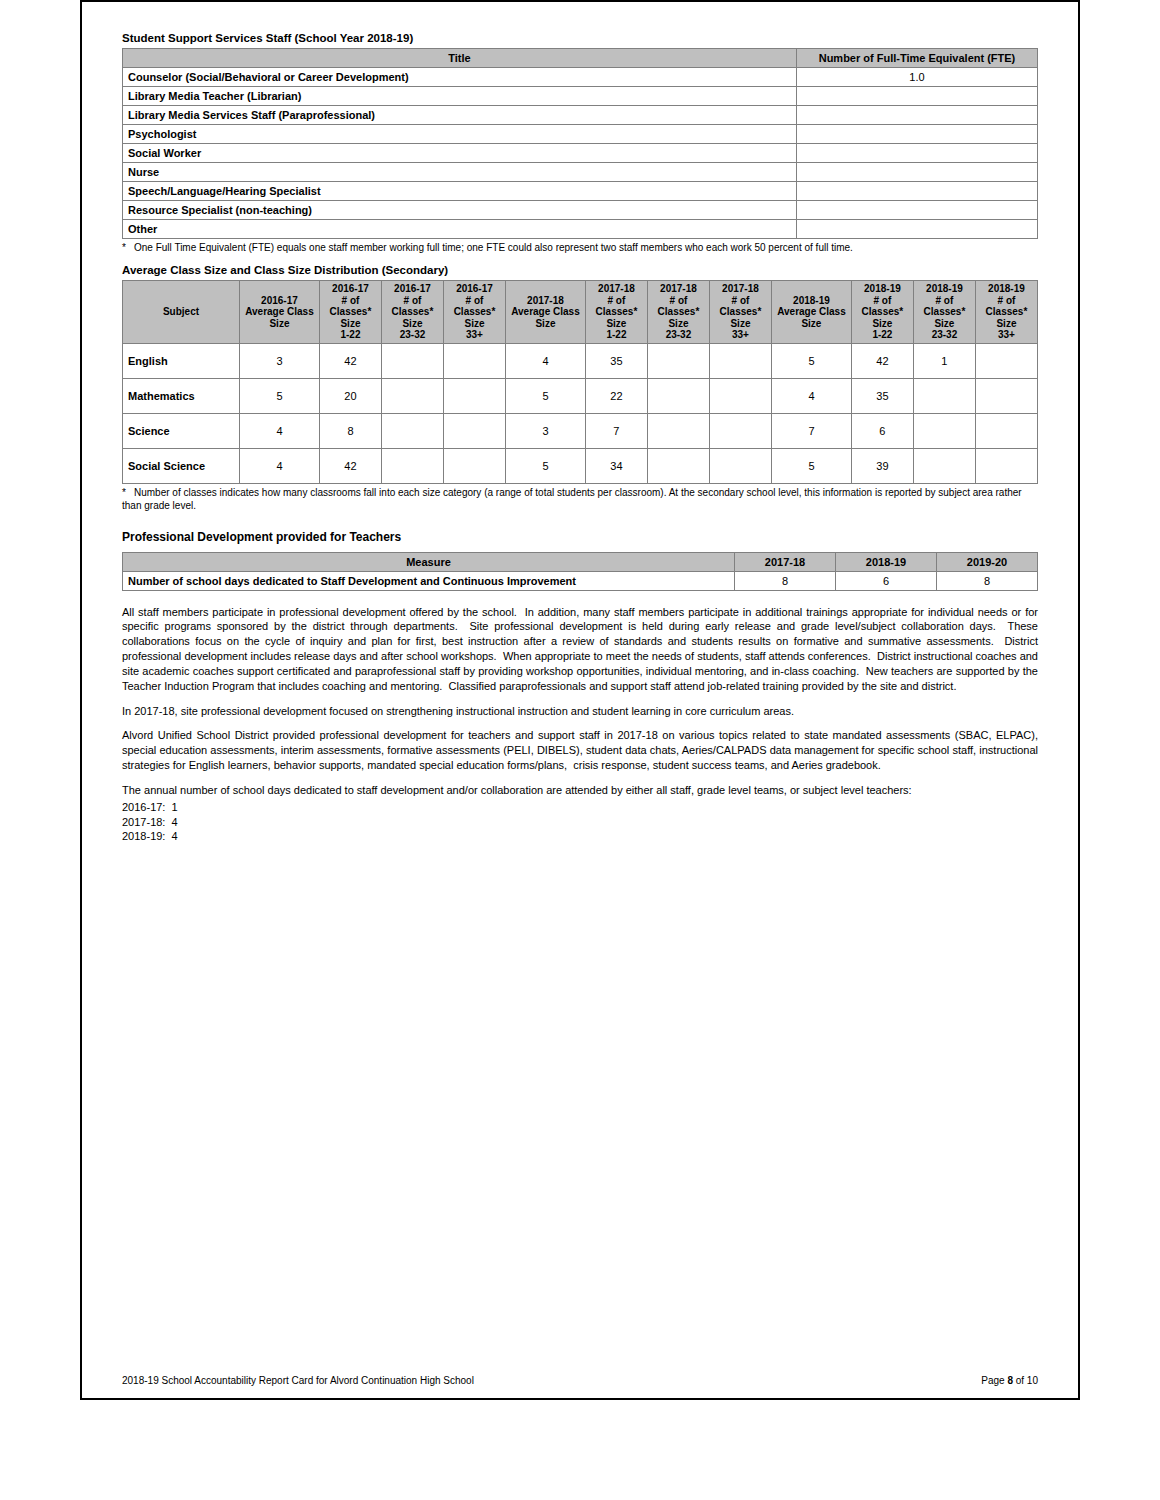Student Support Services Staff (School Year 2018-19)
| Title | Number of Full-Time Equivalent (FTE) |
| --- | --- |
| Counselor (Social/Behavioral or Career Development) | 1.0 |
| Library Media Teacher (Librarian) | |
| Library Media Services Staff (Paraprofessional) | |
| Psychologist | |
| Social Worker | |
| Nurse | |
| Speech/Language/Hearing Specialist | |
| Resource Specialist (non-teaching) | |
| Other | |
*One Full Time Equivalent (FTE) equals one staff member working full time; one FTE could also represent two staff members who each work 50 percent of full time.
Average Class Size and Class Size Distribution (Secondary)
| Subject | 2016-17 Average Class Size | 2016-17 # of Classes* Size 1-22 | 2016-17 # of Classes* Size 23-32 | 2016-17 # of Classes* Size 33+ | 2017-18 Average Class Size | 2017-18 # of Classes* Size 1-22 | 2017-18 # of Classes* Size 23-32 | 2017-18 # of Classes* Size 33+ | 2018-19 Average Class Size | 2018-19 # of Classes* Size 1-22 | 2018-19 # of Classes* Size 23-32 | 2018-19 # of Classes* Size 33+ |
| --- | --- | --- | --- | --- | --- | --- | --- | --- | --- | --- | --- | --- |
| English | 3 | 42 | | | 4 | 35 | | | 5 | 42 | 1 | |
| Mathematics | 5 | 20 | | | 5 | 22 | | | 4 | 35 | | |
| Science | 4 | 8 | | | 3 | 7 | | | 7 | 6 | | |
| Social Science | 4 | 42 | | | 5 | 34 | | | 5 | 39 | | |
*Number of classes indicates how many classrooms fall into each size category (a range of total students per classroom). At the secondary school level, this information is reported by subject area rather than grade level.
Professional Development provided for Teachers
| Measure | 2017-18 | 2018-19 | 2019-20 |
| --- | --- | --- | --- |
| Number of school days dedicated to Staff Development and Continuous Improvement | 8 | 6 | 8 |
All staff members participate in professional development offered by the school. In addition, many staff members participate in additional trainings appropriate for individual needs or for specific programs sponsored by the district through departments. Site professional development is held during early release and grade level/subject collaboration days. These collaborations focus on the cycle of inquiry and plan for first, best instruction after a review of standards and students results on formative and summative assessments. District professional development includes release days and after school workshops. When appropriate to meet the needs of students, staff attends conferences. District instructional coaches and site academic coaches support certificated and paraprofessional staff by providing workshop opportunities, individual mentoring, and in-class coaching. New teachers are supported by the Teacher Induction Program that includes coaching and mentoring. Classified paraprofessionals and support staff attend job-related training provided by the site and district.
In 2017-18, site professional development focused on strengthening instructional instruction and student learning in core curriculum areas.
Alvord Unified School District provided professional development for teachers and support staff in 2017-18 on various topics related to state mandated assessments (SBAC, ELPAC), special education assessments, interim assessments, formative assessments (PELI, DIBELS), student data chats, Aeries/CALPADS data management for specific school staff, instructional strategies for English learners, behavior supports, mandated special education forms/plans, crisis response, student success teams, and Aeries gradebook.
The annual number of school days dedicated to staff development and/or collaboration are attended by either all staff, grade level teams, or subject level teachers:
2016-17: 1
2017-18: 4
2018-19: 4
2018-19 School Accountability Report Card for Alvord Continuation High School Page 8 of 10